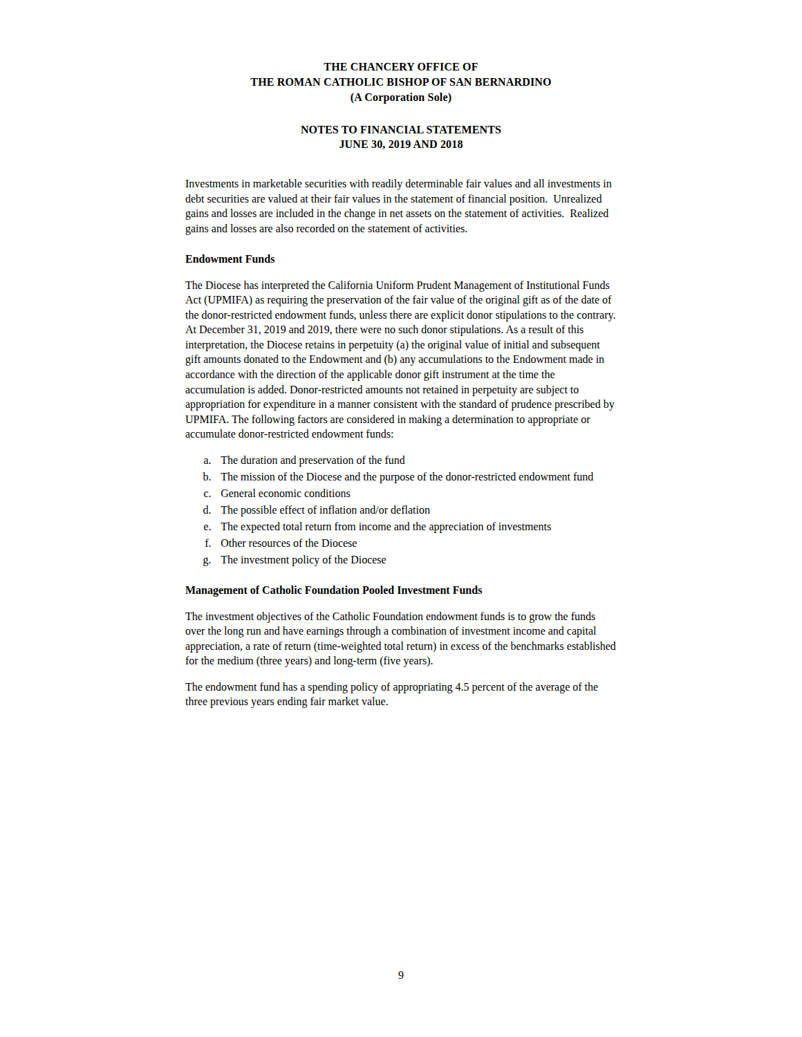THE CHANCERY OFFICE OF THE ROMAN CATHOLIC BISHOP OF SAN BERNARDINO (A Corporation Sole) NOTES TO FINANCIAL STATEMENTS JUNE 30, 2019 AND 2018
Investments in marketable securities with readily determinable fair values and all investments in debt securities are valued at their fair values in the statement of financial position. Unrealized gains and losses are included in the change in net assets on the statement of activities. Realized gains and losses are also recorded on the statement of activities.
Endowment Funds
The Diocese has interpreted the California Uniform Prudent Management of Institutional Funds Act (UPMIFA) as requiring the preservation of the fair value of the original gift as of the date of the donor-restricted endowment funds, unless there are explicit donor stipulations to the contrary. At December 31, 2019 and 2019, there were no such donor stipulations. As a result of this interpretation, the Diocese retains in perpetuity (a) the original value of initial and subsequent gift amounts donated to the Endowment and (b) any accumulations to the Endowment made in accordance with the direction of the applicable donor gift instrument at the time the accumulation is added. Donor-restricted amounts not retained in perpetuity are subject to appropriation for expenditure in a manner consistent with the standard of prudence prescribed by UPMIFA. The following factors are considered in making a determination to appropriate or accumulate donor-restricted endowment funds:
The duration and preservation of the fund
The mission of the Diocese and the purpose of the donor-restricted endowment fund
General economic conditions
The possible effect of inflation and/or deflation
The expected total return from income and the appreciation of investments
Other resources of the Diocese
The investment policy of the Diocese
Management of Catholic Foundation Pooled Investment Funds
The investment objectives of the Catholic Foundation endowment funds is to grow the funds over the long run and have earnings through a combination of investment income and capital appreciation, a rate of return (time-weighted total return) in excess of the benchmarks established for the medium (three years) and long-term (five years).
The endowment fund has a spending policy of appropriating 4.5 percent of the average of the three previous years ending fair market value.
9